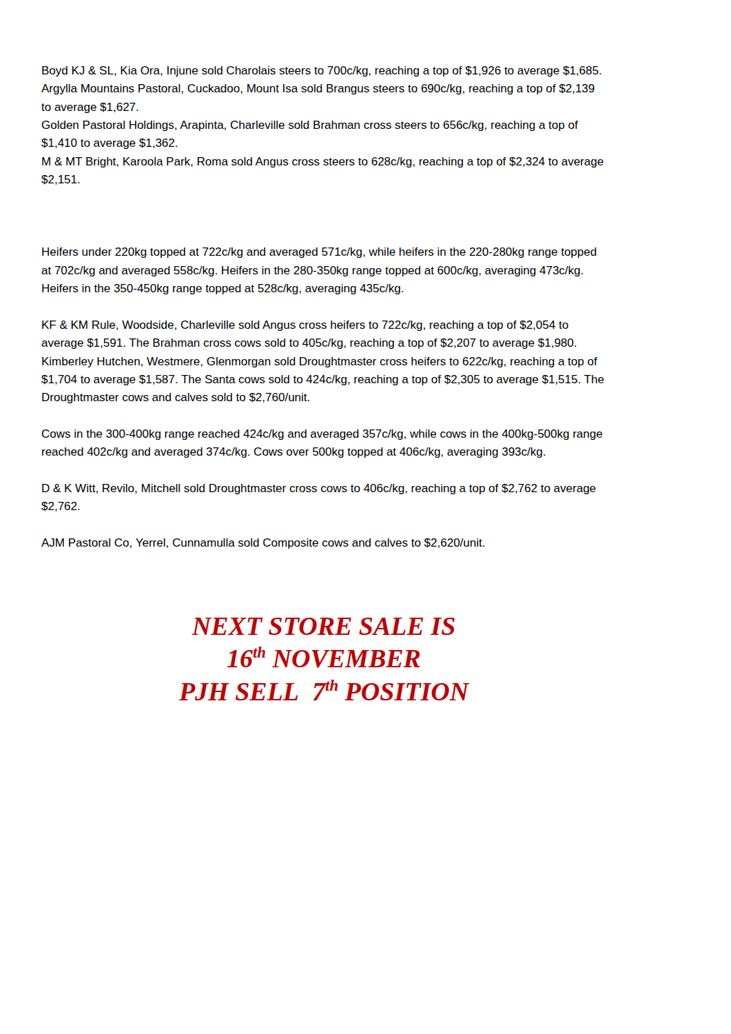Boyd KJ & SL, Kia Ora, Injune sold Charolais steers to 700c/kg, reaching a top of $1,926 to average $1,685.
Argylla Mountains Pastoral, Cuckadoo, Mount Isa sold Brangus steers to 690c/kg, reaching a top of $2,139 to average $1,627.
Golden Pastoral Holdings, Arapinta, Charleville sold Brahman cross steers to 656c/kg, reaching a top of $1,410 to average $1,362.
M & MT Bright, Karoola Park, Roma sold Angus cross steers to 628c/kg, reaching a top of $2,324 to average $2,151.
Heifers under 220kg topped at 722c/kg and averaged 571c/kg, while heifers in the 220-280kg range topped at 702c/kg and averaged 558c/kg. Heifers in the 280-350kg range topped at 600c/kg, averaging 473c/kg. Heifers in the 350-450kg range topped at 528c/kg, averaging 435c/kg.
KF & KM Rule, Woodside, Charleville sold Angus cross heifers to 722c/kg, reaching a top of $2,054 to average $1,591. The Brahman cross cows sold to 405c/kg, reaching a top of $2,207 to average $1,980.
Kimberley Hutchen, Westmere, Glenmorgan sold Droughtmaster cross heifers to 622c/kg, reaching a top of $1,704 to average $1,587. The Santa cows sold to 424c/kg, reaching a top of $2,305 to average $1,515. The Droughtmaster cows and calves sold to $2,760/unit.
Cows in the 300-400kg range reached 424c/kg and averaged 357c/kg, while cows in the 400kg-500kg range reached 402c/kg and averaged 374c/kg. Cows over 500kg topped at 406c/kg, averaging 393c/kg.
D & K Witt, Revilo, Mitchell sold Droughtmaster cross cows to 406c/kg, reaching a top of $2,762 to average $2,762.
AJM Pastoral Co, Yerrel, Cunnamulla sold Composite cows and calves to $2,620/unit.
NEXT STORE SALE IS
16th NOVEMBER
PJH SELL 7th POSITION